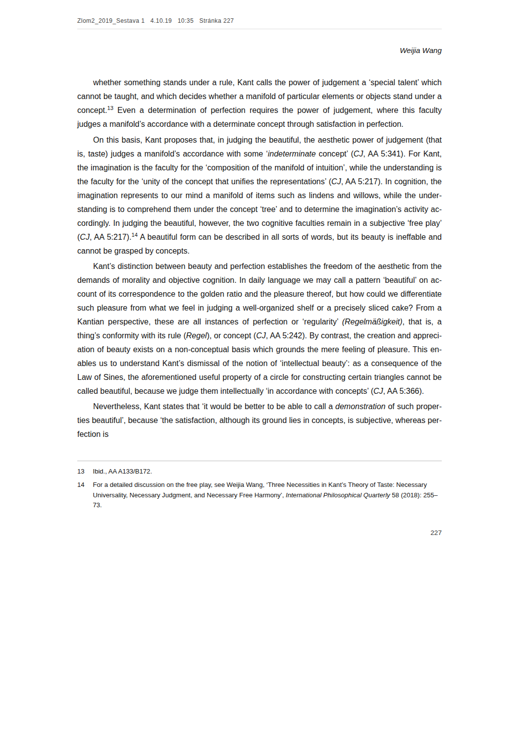Zlom2_2019_Sestava 1 4.10.19 10:35 Stránka 227
Weijia Wang
whether something stands under a rule, Kant calls the power of judgement a ‘special talent’ which cannot be taught, and which decides whether a manifold of particular elements or objects stand under a concept.13 Even a determination of perfection requires the power of judgement, where this faculty judges a manifold’s accordance with a determinate concept through satisfaction in perfection.
On this basis, Kant proposes that, in judging the beautiful, the aesthetic power of judgement (that is, taste) judges a manifold’s accordance with some ‘indeterminate concept’ (CJ, AA 5:341). For Kant, the imagination is the faculty for the ‘composition of the manifold of intuition’, while the understanding is the faculty for the ‘unity of the concept that unifies the representations’ (CJ, AA 5:217). In cognition, the imagination represents to our mind a manifold of items such as lindens and willows, while the understanding is to comprehend them under the concept ‘tree’ and to determine the imagination’s activity accordingly. In judging the beautiful, however, the two cognitive faculties remain in a subjective ‘free play’ (CJ, AA 5:217).14 A beautiful form can be described in all sorts of words, but its beauty is ineffable and cannot be grasped by concepts.
Kant’s distinction between beauty and perfection establishes the freedom of the aesthetic from the demands of morality and objective cognition. In daily language we may call a pattern ‘beautiful’ on account of its correspondence to the golden ratio and the pleasure thereof, but how could we differentiate such pleasure from what we feel in judging a well-organized shelf or a precisely sliced cake? From a Kantian perspective, these are all instances of perfection or ‘regularity’ (Regelmäßigkeit), that is, a thing’s conformity with its rule (Regel), or concept (CJ, AA 5:242). By contrast, the creation and appreciation of beauty exists on a non-conceptual basis which grounds the mere feeling of pleasure. This enables us to understand Kant’s dismissal of the notion of ‘intellectual beauty’: as a consequence of the Law of Sines, the aforementioned useful property of a circle for constructing certain triangles cannot be called beautiful, because we judge them intellectually ‘in accordance with concepts’ (CJ, AA 5:366).
Nevertheless, Kant states that ‘it would be better to be able to call a demonstration of such properties beautiful’, because ‘the satisfaction, although its ground lies in concepts, is subjective, whereas perfection is
13 Ibid., AA A133/B172.
14 For a detailed discussion on the free play, see Weijia Wang, ‘Three Necessities in Kant’s Theory of Taste: Necessary Universality, Necessary Judgment, and Necessary Free Harmony’, International Philosophical Quarterly 58 (2018): 255–73.
227